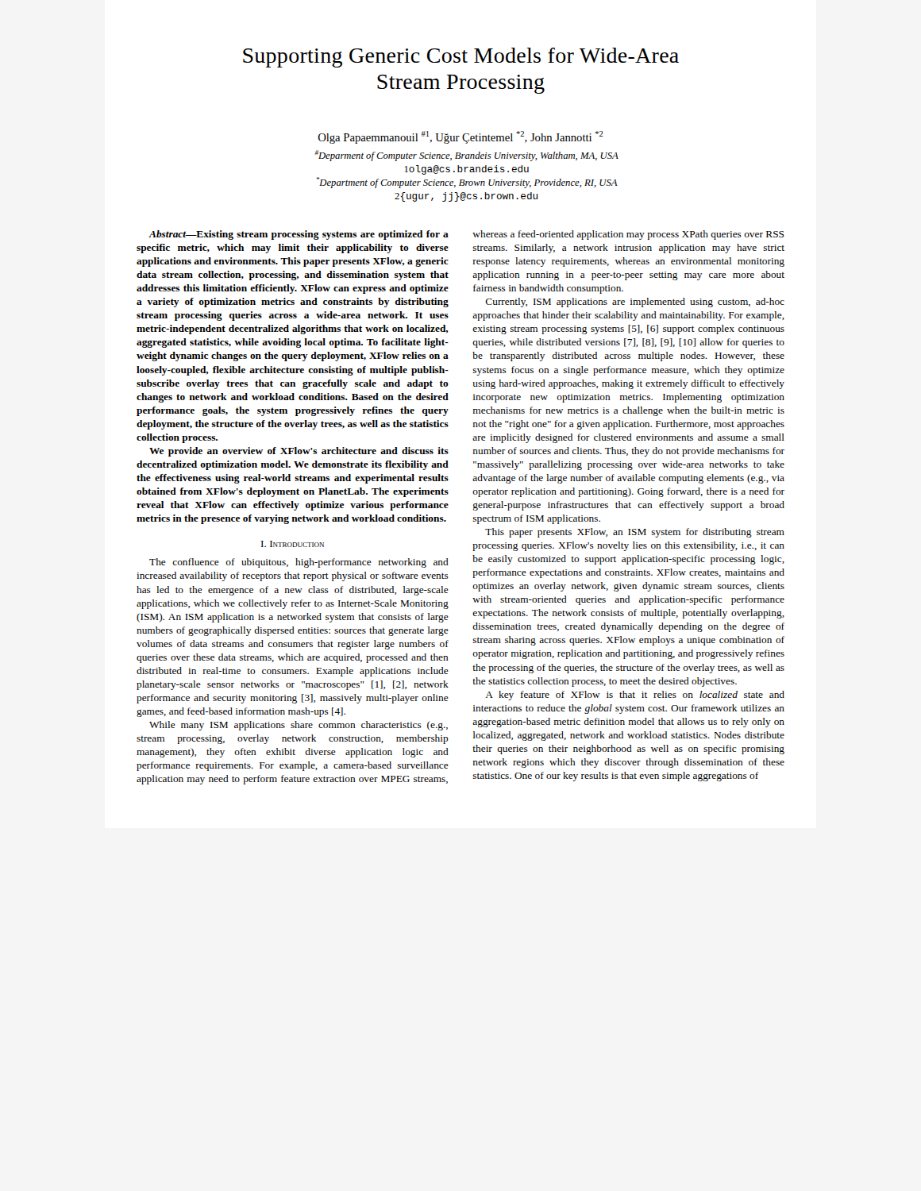Supporting Generic Cost Models for Wide-Area
Stream Processing
Olga Papaemmanouil #1, Uğur Çetintemel *2, John Jannotti *2
#Deparment of Computer Science, Brandeis University, Waltham, MA, USA
1olga@cs.brandeis.edu
*Department of Computer Science, Brown University, Providence, RI, USA
2{ugur, jj}@cs.brown.edu
Abstract—Existing stream processing systems are optimized for a specific metric, which may limit their applicability to diverse applications and environments. This paper presents XFlow, a generic data stream collection, processing, and dissemination system that addresses this limitation efficiently. XFlow can express and optimize a variety of optimization metrics and constraints by distributing stream processing queries across a wide-area network. It uses metric-independent decentralized algorithms that work on localized, aggregated statistics, while avoiding local optima. To facilitate light-weight dynamic changes on the query deployment, XFlow relies on a loosely-coupled, flexible architecture consisting of multiple publish-subscribe overlay trees that can gracefully scale and adapt to changes to network and workload conditions. Based on the desired performance goals, the system progressively refines the query deployment, the structure of the overlay trees, as well as the statistics collection process.
We provide an overview of XFlow's architecture and discuss its decentralized optimization model. We demonstrate its flexibility and the effectiveness using real-world streams and experimental results obtained from XFlow's deployment on PlanetLab. The experiments reveal that XFlow can effectively optimize various performance metrics in the presence of varying network and workload conditions.
I. Introduction
The confluence of ubiquitous, high-performance networking and increased availability of receptors that report physical or software events has led to the emergence of a new class of distributed, large-scale applications, which we collectively refer to as Internet-Scale Monitoring (ISM). An ISM application is a networked system that consists of large numbers of geographically dispersed entities: sources that generate large volumes of data streams and consumers that register large numbers of queries over these data streams, which are acquired, processed and then distributed in real-time to consumers. Example applications include planetary-scale sensor networks or "macroscopes" [1], [2], network performance and security monitoring [3], massively multi-player online games, and feed-based information mash-ups [4].
While many ISM applications share common characteristics (e.g., stream processing, overlay network construction, membership management), they often exhibit diverse application logic and performance requirements. For example, a camera-based surveillance application may need to perform feature extraction over MPEG streams, whereas a feed-oriented application may process XPath queries over RSS streams. Similarly, a network intrusion application may have strict response latency requirements, whereas an environmental monitoring application running in a peer-to-peer setting may care more about fairness in bandwidth consumption.
Currently, ISM applications are implemented using custom, ad-hoc approaches that hinder their scalability and maintainability. For example, existing stream processing systems [5], [6] support complex continuous queries, while distributed versions [7], [8], [9], [10] allow for queries to be transparently distributed across multiple nodes. However, these systems focus on a single performance measure, which they optimize using hard-wired approaches, making it extremely difficult to effectively incorporate new optimization metrics. Implementing optimization mechanisms for new metrics is a challenge when the built-in metric is not the "right one" for a given application. Furthermore, most approaches are implicitly designed for clustered environments and assume a small number of sources and clients. Thus, they do not provide mechanisms for "massively" parallelizing processing over wide-area networks to take advantage of the large number of available computing elements (e.g., via operator replication and partitioning). Going forward, there is a need for general-purpose infrastructures that can effectively support a broad spectrum of ISM applications.
This paper presents XFlow, an ISM system for distributing stream processing queries. XFlow's novelty lies on this extensibility, i.e., it can be easily customized to support application-specific processing logic, performance expectations and constraints. XFlow creates, maintains and optimizes an overlay network, given dynamic stream sources, clients with stream-oriented queries and application-specific performance expectations. The network consists of multiple, potentially overlapping, dissemination trees, created dynamically depending on the degree of stream sharing across queries. XFlow employs a unique combination of operator migration, replication and partitioning, and progressively refines the processing of the queries, the structure of the overlay trees, as well as the statistics collection process, to meet the desired objectives.
A key feature of XFlow is that it relies on localized state and interactions to reduce the global system cost. Our framework utilizes an aggregation-based metric definition model that allows us to rely only on localized, aggregated, network and workload statistics. Nodes distribute their queries on their neighborhood as well as on specific promising network regions which they discover through dissemination of these statistics. One of our key results is that even simple aggregations of